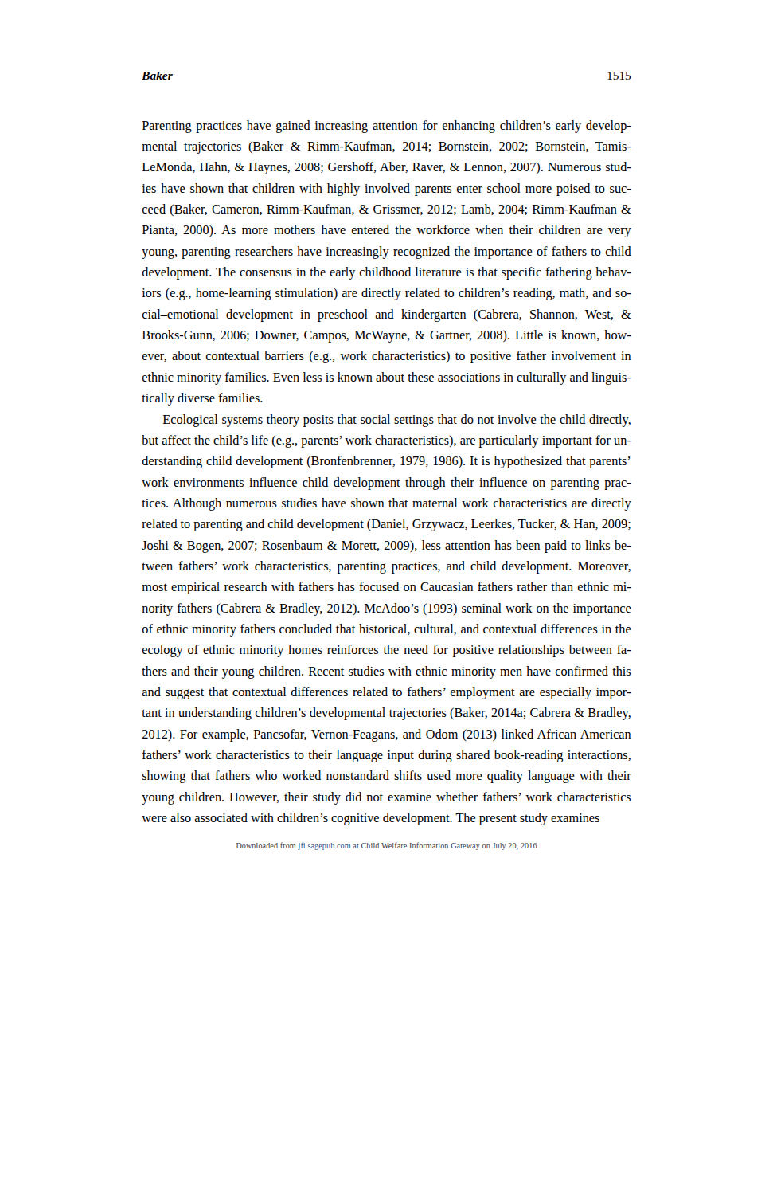Baker 1515
Parenting practices have gained increasing attention for enhancing children’s early developmental trajectories (Baker & Rimm-Kaufman, 2014; Bornstein, 2002; Bornstein, Tamis-LeMonda, Hahn, & Haynes, 2008; Gershoff, Aber, Raver, & Lennon, 2007). Numerous studies have shown that children with highly involved parents enter school more poised to succeed (Baker, Cameron, Rimm-Kaufman, & Grissmer, 2012; Lamb, 2004; Rimm-Kaufman & Pianta, 2000). As more mothers have entered the workforce when their children are very young, parenting researchers have increasingly recognized the importance of fathers to child development. The consensus in the early childhood literature is that specific fathering behaviors (e.g., home-learning stimulation) are directly related to children’s reading, math, and social–emotional development in preschool and kindergarten (Cabrera, Shannon, West, & Brooks-Gunn, 2006; Downer, Campos, McWayne, & Gartner, 2008). Little is known, however, about contextual barriers (e.g., work characteristics) to positive father involvement in ethnic minority families. Even less is known about these associations in culturally and linguistically diverse families.
Ecological systems theory posits that social settings that do not involve the child directly, but affect the child’s life (e.g., parents’ work characteristics), are particularly important for understanding child development (Bronfenbrenner, 1979, 1986). It is hypothesized that parents’ work environments influence child development through their influence on parenting practices. Although numerous studies have shown that maternal work characteristics are directly related to parenting and child development (Daniel, Grzywacz, Leerkes, Tucker, & Han, 2009; Joshi & Bogen, 2007; Rosenbaum & Morett, 2009), less attention has been paid to links between fathers’ work characteristics, parenting practices, and child development. Moreover, most empirical research with fathers has focused on Caucasian fathers rather than ethnic minority fathers (Cabrera & Bradley, 2012). McAdoo’s (1993) seminal work on the importance of ethnic minority fathers concluded that historical, cultural, and contextual differences in the ecology of ethnic minority homes reinforces the need for positive relationships between fathers and their young children. Recent studies with ethnic minority men have confirmed this and suggest that contextual differences related to fathers’ employment are especially important in understanding children’s developmental trajectories (Baker, 2014a; Cabrera & Bradley, 2012). For example, Pancsofar, Vernon-Feagans, and Odom (2013) linked African American fathers’ work characteristics to their language input during shared book-reading interactions, showing that fathers who worked nonstandard shifts used more quality language with their young children. However, their study did not examine whether fathers’ work characteristics were also associated with children’s cognitive development. The present study examines
Downloaded from jfi.sagepub.com at Child Welfare Information Gateway on July 20, 2016